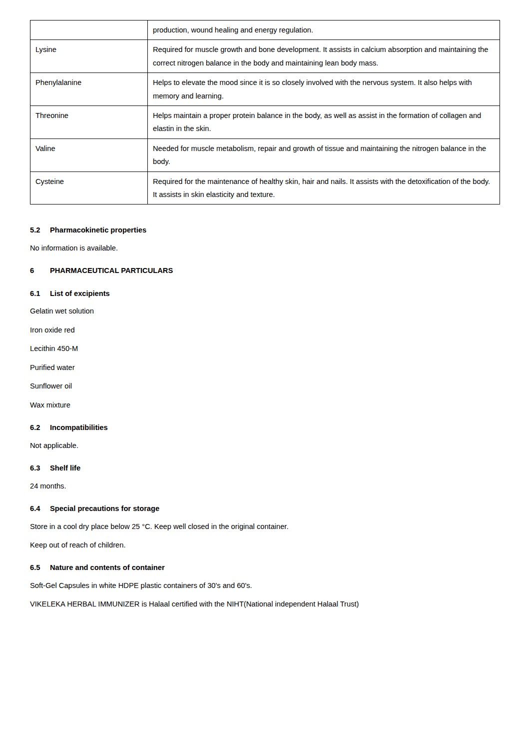| | production, wound healing and energy regulation. |
| Lysine | Required for muscle growth and bone development. It assists in calcium absorption and maintaining the correct nitrogen balance in the body and maintaining lean body mass. |
| Phenylalanine | Helps to elevate the mood since it is so closely involved with the nervous system. It also helps with memory and learning. |
| Threonine | Helps maintain a proper protein balance in the body, as well as assist in the formation of collagen and elastin in the skin. |
| Valine | Needed for muscle metabolism, repair and growth of tissue and maintaining the nitrogen balance in the body. |
| Cysteine | Required for the maintenance of healthy skin, hair and nails. It assists with the detoxification of the body. It assists in skin elasticity and texture. |
5.2 Pharmacokinetic properties
No information is available.
6 PHARMACEUTICAL PARTICULARS
6.1 List of excipients
Gelatin wet solution
Iron oxide red
Lecithin 450-M
Purified water
Sunflower oil
Wax mixture
6.2 Incompatibilities
Not applicable.
6.3 Shelf life
24 months.
6.4 Special precautions for storage
Store in a cool dry place below 25 °C. Keep well closed in the original container.
Keep out of reach of children.
6.5 Nature and contents of container
Soft-Gel Capsules in white HDPE plastic containers of 30's and 60's.
VIKELEKA HERBAL IMMUNIZER is Halaal certified with the NIHT(National independent Halaal Trust)